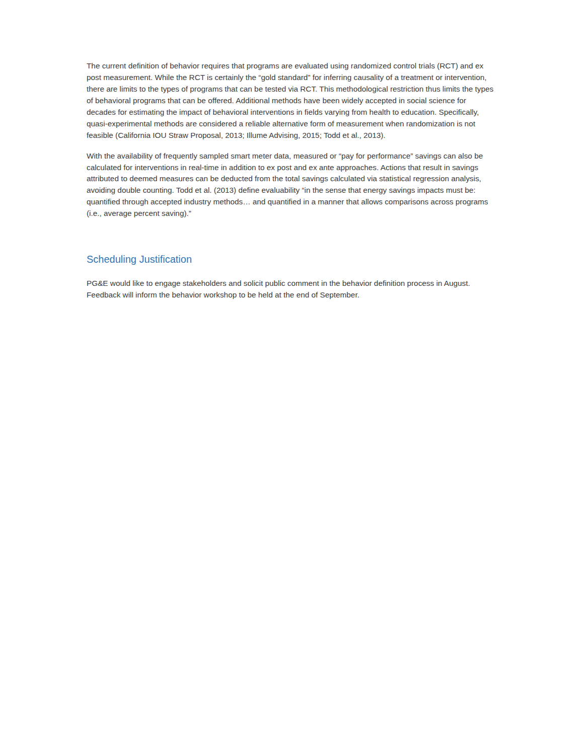The current definition of behavior requires that programs are evaluated using randomized control trials (RCT) and ex post measurement. While the RCT is certainly the “gold standard” for inferring causality of a treatment or intervention, there are limits to the types of programs that can be tested via RCT. This methodological restriction thus limits the types of behavioral programs that can be offered. Additional methods have been widely accepted in social science for decades for estimating the impact of behavioral interventions in fields varying from health to education. Specifically, quasi-experimental methods are considered a reliable alternative form of measurement when randomization is not feasible (California IOU Straw Proposal, 2013; Illume Advising, 2015; Todd et al., 2013).
With the availability of frequently sampled smart meter data, measured or “pay for performance” savings can also be calculated for interventions in real-time in addition to ex post and ex ante approaches. Actions that result in savings attributed to deemed measures can be deducted from the total savings calculated via statistical regression analysis, avoiding double counting. Todd et al. (2013) define evaluability “in the sense that energy savings impacts must be: quantified through accepted industry methods… and quantified in a manner that allows comparisons across programs (i.e., average percent saving).”
Scheduling Justification
PG&E would like to engage stakeholders and solicit public comment in the behavior definition process in August. Feedback will inform the behavior workshop to be held at the end of September.